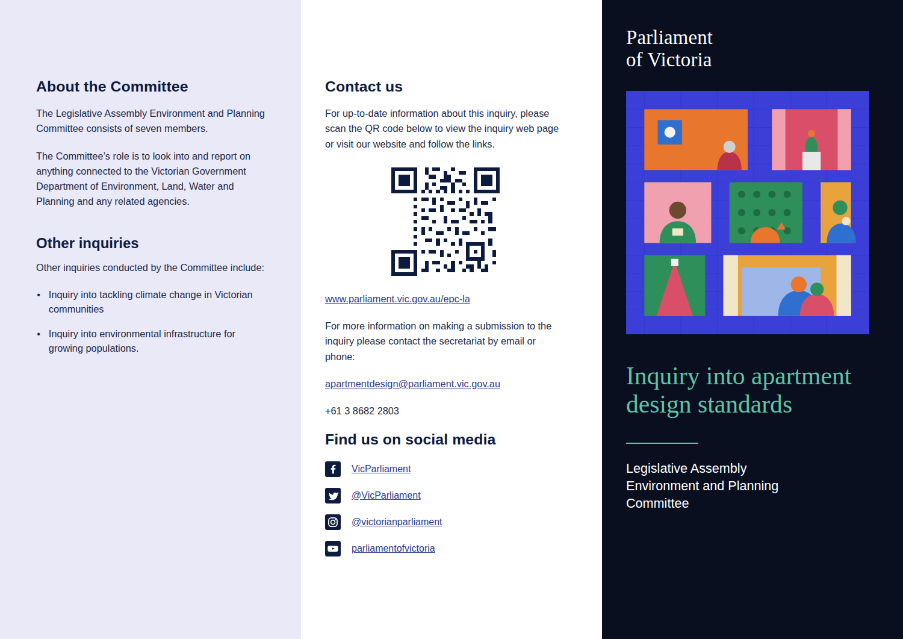About the Committee
The Legislative Assembly Environment and Planning Committee consists of seven members.
The Committee’s role is to look into and report on anything connected to the Victorian Government Department of Environment, Land, Water and Planning and any related agencies.
Other inquiries
Other inquiries conducted by the Committee include:
Inquiry into tackling climate change in Victorian communities
Inquiry into environmental infrastructure for growing populations.
Contact us
For up-to-date information about this inquiry, please scan the QR code below to view the inquiry web page or visit our website and follow the links.
www.parliament.vic.gov.au/epc-la
For more information on making a submission to the inquiry please contact the secretariat by email or phone:
apartmentdesign@parliament.vic.gov.au
+61 3 8682 2803
Find us on social media
VicParliament
@VicParliament
@victorianparliament
parliamentofvictoria
Parliament
of Victoria
Inquiry into apartment design standards
Legislative Assembly
Environment and Planning
Committee